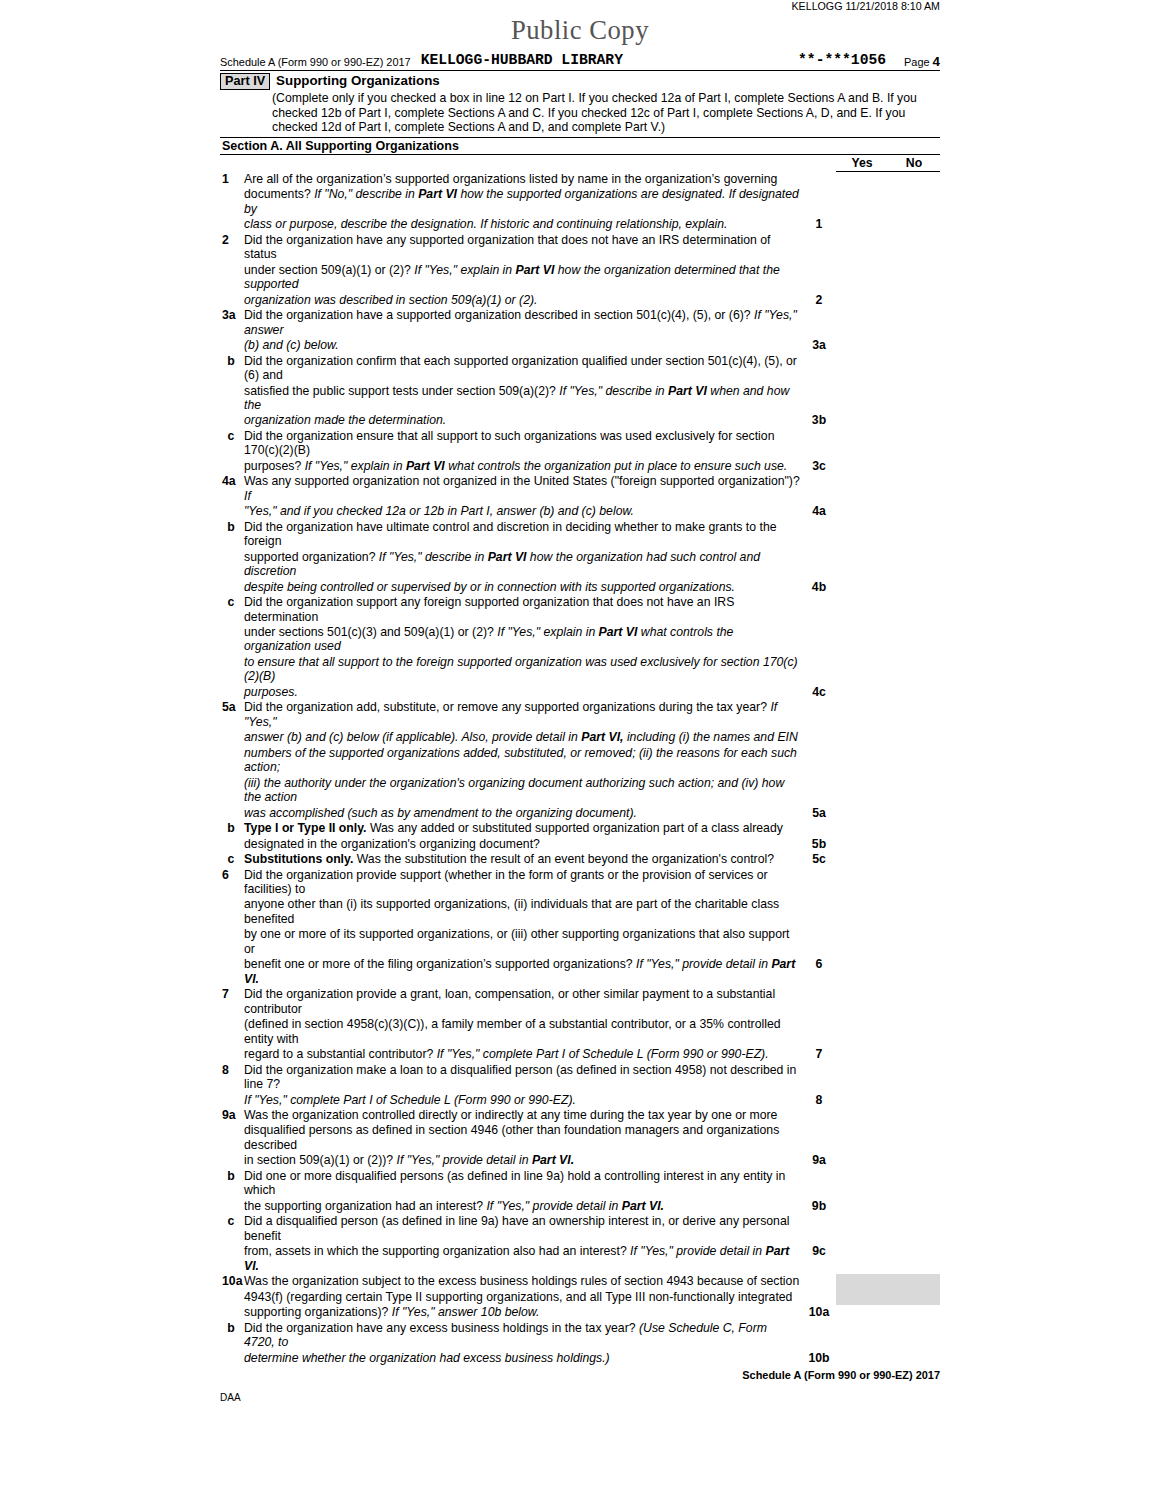KELLOGG 11/21/2018 8:10 AM
Public Copy
Schedule A (Form 990 or 990-EZ) 2017
KELLOGG-HUBBARD LIBRARY
**-***1056
Page 4
Part IV Supporting Organizations
(Complete only if you checked a box in line 12 on Part I. If you checked 12a of Part I, complete Sections A and B. If you checked 12b of Part I, complete Sections A and C. If you checked 12c of Part I, complete Sections A, D, and E. If you checked 12d of Part I, complete Sections A and D, and complete Part V.)
Section A. All Supporting Organizations
| | | | Yes | No |
| 1 | Are all of the organization’s supported organizations listed by name in the organization’s governing | | | |
| | documents? If "No," describe in Part VI how the supported organizations are designated. If designated by | | | |
| | class or purpose, describe the designation. If historic and continuing relationship, explain. | 1 | | |
| 2 | Did the organization have any supported organization that does not have an IRS determination of status | | | |
| | under section 509(a)(1) or (2)? If "Yes," explain in Part VI how the organization determined that the supported | | | |
| | organization was described in section 509(a)(1) or (2). | 2 | | |
| 3a | Did the organization have a supported organization described in section 501(c)(4), (5), or (6)? If "Yes," answer | | | |
| | (b) and (c) below. | 3a | | |
| b | Did the organization confirm that each supported organization qualified under section 501(c)(4), (5), or (6) and | | | |
| | satisfied the public support tests under section 509(a)(2)? If "Yes," describe in Part VI when and how the | | | |
| | organization made the determination. | 3b | | |
| c | Did the organization ensure that all support to such organizations was used exclusively for section 170(c)(2)(B) | | | |
| | purposes? If "Yes," explain in Part VI what controls the organization put in place to ensure such use. | 3c | | |
| 4a | Was any supported organization not organized in the United States ("foreign supported organization")? If | | | |
| | "Yes," and if you checked 12a or 12b in Part I, answer (b) and (c) below. | 4a | | |
| b | Did the organization have ultimate control and discretion in deciding whether to make grants to the foreign | | | |
| | supported organization? If "Yes," describe in Part VI how the organization had such control and discretion | | | |
| | despite being controlled or supervised by or in connection with its supported organizations. | 4b | | |
| c | Did the organization support any foreign supported organization that does not have an IRS determination | | | |
| | under sections 501(c)(3) and 509(a)(1) or (2)? If "Yes," explain in Part VI what controls the organization used | | | |
| | to ensure that all support to the foreign supported organization was used exclusively for section 170(c)(2)(B) | | | |
| | purposes. | 4c | | |
| 5a | Did the organization add, substitute, or remove any supported organizations during the tax year? If "Yes," | | | |
| | answer (b) and (c) below (if applicable). Also, provide detail in Part VI, including (i) the names and EIN | | | |
| | numbers of the supported organizations added, substituted, or removed; (ii) the reasons for each such action; | | | |
| | (iii) the authority under the organization's organizing document authorizing such action; and (iv) how the action | | | |
| | was accomplished (such as by amendment to the organizing document). | 5a | | |
| b | Type I or Type II only. Was any added or substituted supported organization part of a class already | | | |
| | designated in the organization's organizing document? | 5b | | |
| c | Substitutions only. Was the substitution the result of an event beyond the organization's control? | 5c | | |
| 6 | Did the organization provide support (whether in the form of grants or the provision of services or facilities) to | | | |
| | anyone other than (i) its supported organizations, (ii) individuals that are part of the charitable class benefited | | | |
| | by one or more of its supported organizations, or (iii) other supporting organizations that also support or | | | |
| | benefit one or more of the filing organization’s supported organizations? If "Yes," provide detail in Part VI. | 6 | | |
| 7 | Did the organization provide a grant, loan, compensation, or other similar payment to a substantial contributor | | | |
| | (defined in section 4958(c)(3)(C)), a family member of a substantial contributor, or a 35% controlled entity with | | | |
| | regard to a substantial contributor? If "Yes," complete Part I of Schedule L (Form 990 or 990-EZ). | 7 | | |
| 8 | Did the organization make a loan to a disqualified person (as defined in section 4958) not described in line 7? | | | |
| | If "Yes," complete Part I of Schedule L (Form 990 or 990-EZ). | 8 | | |
| 9a | Was the organization controlled directly or indirectly at any time during the tax year by one or more | | | |
| | disqualified persons as defined in section 4946 (other than foundation managers and organizations described | | | |
| | in section 509(a)(1) or (2))? If "Yes," provide detail in Part VI. | 9a | | |
| b | Did one or more disqualified persons (as defined in line 9a) hold a controlling interest in any entity in which | | | |
| | the supporting organization had an interest? If "Yes," provide detail in Part VI. | 9b | | |
| c | Did a disqualified person (as defined in line 9a) have an ownership interest in, or derive any personal benefit | | | |
| | from, assets in which the supporting organization also had an interest? If "Yes," provide detail in Part VI. | 9c | | |
| 10a | Was the organization subject to the excess business holdings rules of section 4943 because of section | | | |
| | 4943(f) (regarding certain Type II supporting organizations, and all Type III non-functionally integrated | | | |
| | supporting organizations)? If "Yes," answer 10b below. | 10a | | |
| b | Did the organization have any excess business holdings in the tax year? (Use Schedule C, Form 4720, to | | | |
| | determine whether the organization had excess business holdings.) | 10b | | |
Schedule A (Form 990 or 990-EZ) 2017
DAA